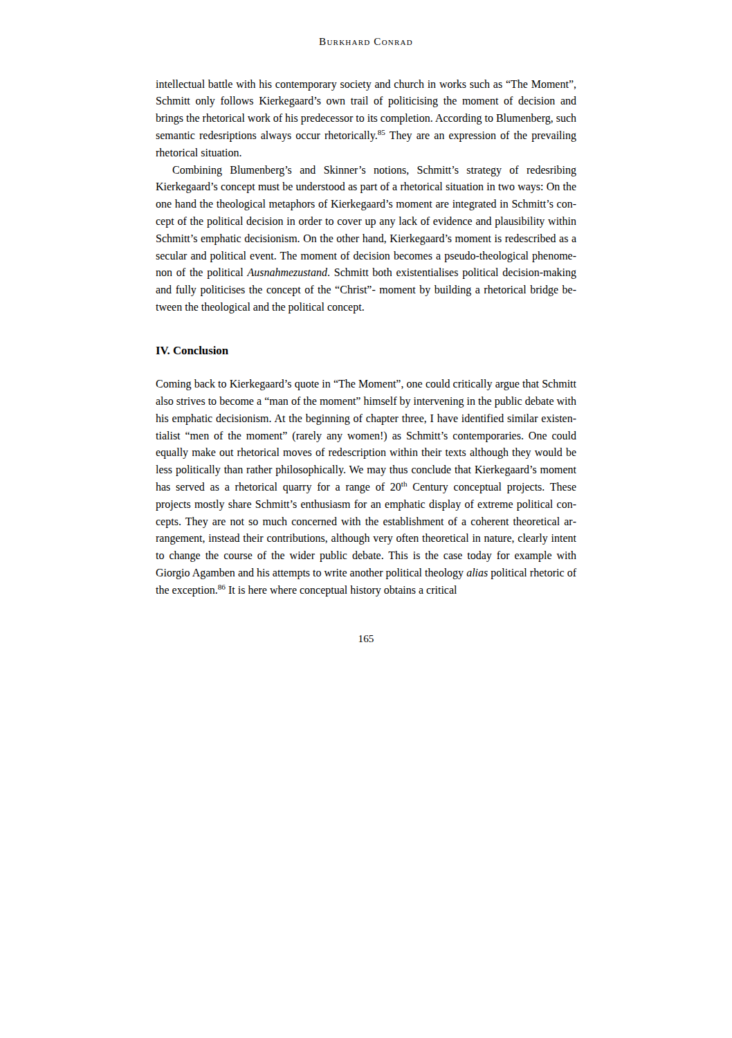Burkhard Conrad
intellectual battle with his contemporary society and church in works such as “The Moment”, Schmitt only follows Kierkegaard’s own trail of politicising the moment of decision and brings the rhetorical work of his predecessor to its completion. According to Blumenberg, such semantic redesriptions always occur rhetorically.85 They are an expression of the prevailing rhetorical situation.
Combining Blumenberg’s and Skinner’s notions, Schmitt’s strategy of redesribing Kierkegaard’s concept must be understood as part of a rhetorical situation in two ways: On the one hand the theological metaphors of Kierkegaard’s moment are integrated in Schmitt’s concept of the political decision in order to cover up any lack of evidence and plausibility within Schmitt’s emphatic decisionism. On the other hand, Kierkegaard’s moment is redescribed as a secular and political event. The moment of decision becomes a pseudo-theological phenomenon of the political Ausnahmezustand. Schmitt both existentialises political decision-making and fully politicises the concept of the “Christ”- moment by building a rhetorical bridge between the theological and the political concept.
IV. Conclusion
Coming back to Kierkegaard’s quote in “The Moment”, one could critically argue that Schmitt also strives to become a “man of the moment” himself by intervening in the public debate with his emphatic decisionism. At the beginning of chapter three, I have identified similar existentialist “men of the moment” (rarely any women!) as Schmitt’s contemporaries. One could equally make out rhetorical moves of redescription within their texts although they would be less politically than rather philosophically. We may thus conclude that Kierkegaard’s moment has served as a rhetorical quarry for a range of 20th Century conceptual projects. These projects mostly share Schmitt’s enthusiasm for an emphatic display of extreme political concepts. They are not so much concerned with the establishment of a coherent theoretical arrangement, instead their contributions, although very often theoretical in nature, clearly intent to change the course of the wider public debate. This is the case today for example with Giorgio Agamben and his attempts to write another political theology alias political rhetoric of the exception.86 It is here where conceptual history obtains a critical
165